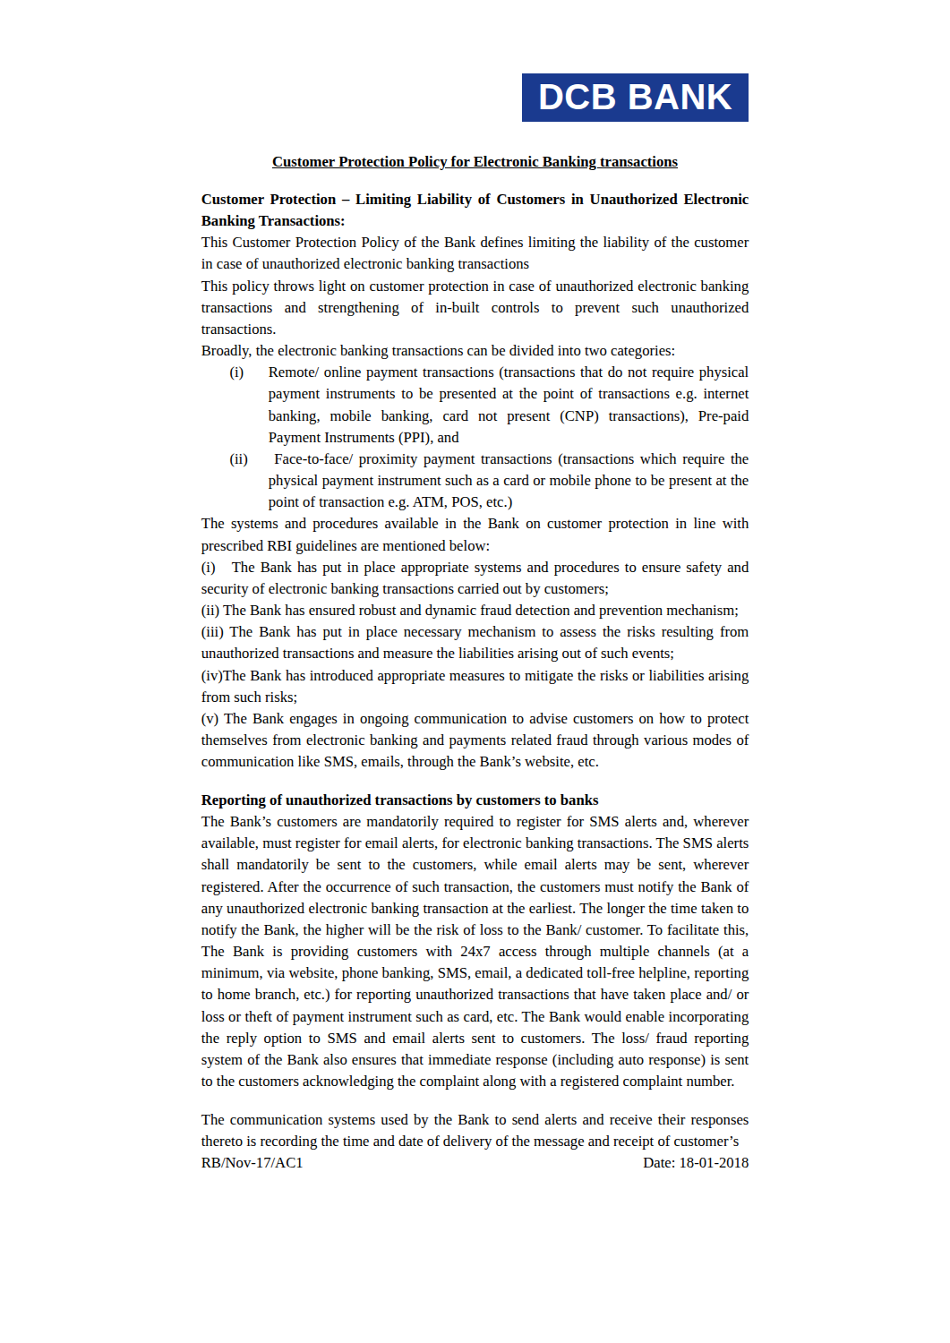DCB BANK
Customer Protection Policy for Electronic Banking transactions
Customer Protection – Limiting Liability of Customers in Unauthorized Electronic Banking Transactions:
This Customer Protection Policy of the Bank defines limiting the liability of the customer in case of unauthorized electronic banking transactions
This policy throws light on customer protection in case of unauthorized electronic banking transactions and strengthening of in-built controls to prevent such unauthorized transactions.
Broadly, the electronic banking transactions can be divided into two categories:
(i) Remote/ online payment transactions (transactions that do not require physical payment instruments to be presented at the point of transactions e.g. internet banking, mobile banking, card not present (CNP) transactions), Pre-paid Payment Instruments (PPI), and
(ii) Face-to-face/ proximity payment transactions (transactions which require the physical payment instrument such as a card or mobile phone to be present at the point of transaction e.g. ATM, POS, etc.)
The systems and procedures available in the Bank on customer protection in line with prescribed RBI guidelines are mentioned below:
(i) The Bank has put in place appropriate systems and procedures to ensure safety and security of electronic banking transactions carried out by customers;
(ii) The Bank has ensured robust and dynamic fraud detection and prevention mechanism;
(iii) The Bank has put in place necessary mechanism to assess the risks resulting from unauthorized transactions and measure the liabilities arising out of such events;
(iv)The Bank has introduced appropriate measures to mitigate the risks or liabilities arising from such risks;
(v) The Bank engages in ongoing communication to advise customers on how to protect themselves from electronic banking and payments related fraud through various modes of communication like SMS, emails, through the Bank’s website, etc.
Reporting of unauthorized transactions by customers to banks
The Bank’s customers are mandatorily required to register for SMS alerts and, wherever available, must register for email alerts, for electronic banking transactions. The SMS alerts shall mandatorily be sent to the customers, while email alerts may be sent, wherever registered. After the occurrence of such transaction, the customers must notify the Bank of any unauthorized electronic banking transaction at the earliest. The longer the time taken to notify the Bank, the higher will be the risk of loss to the Bank/ customer. To facilitate this, The Bank is providing customers with 24x7 access through multiple channels (at a minimum, via website, phone banking, SMS, email, a dedicated toll-free helpline, reporting to home branch, etc.) for reporting unauthorized transactions that have taken place and/ or loss or theft of payment instrument such as card, etc. The Bank would enable incorporating the reply option to SMS and email alerts sent to customers. The loss/ fraud reporting system of the Bank also ensures that immediate response (including auto response) is sent to the customers acknowledging the complaint along with a registered complaint number.
The communication systems used by the Bank to send alerts and receive their responses thereto is recording the time and date of delivery of the message and receipt of customer’s
RB/Nov-17/AC1 Date: 18-01-2018